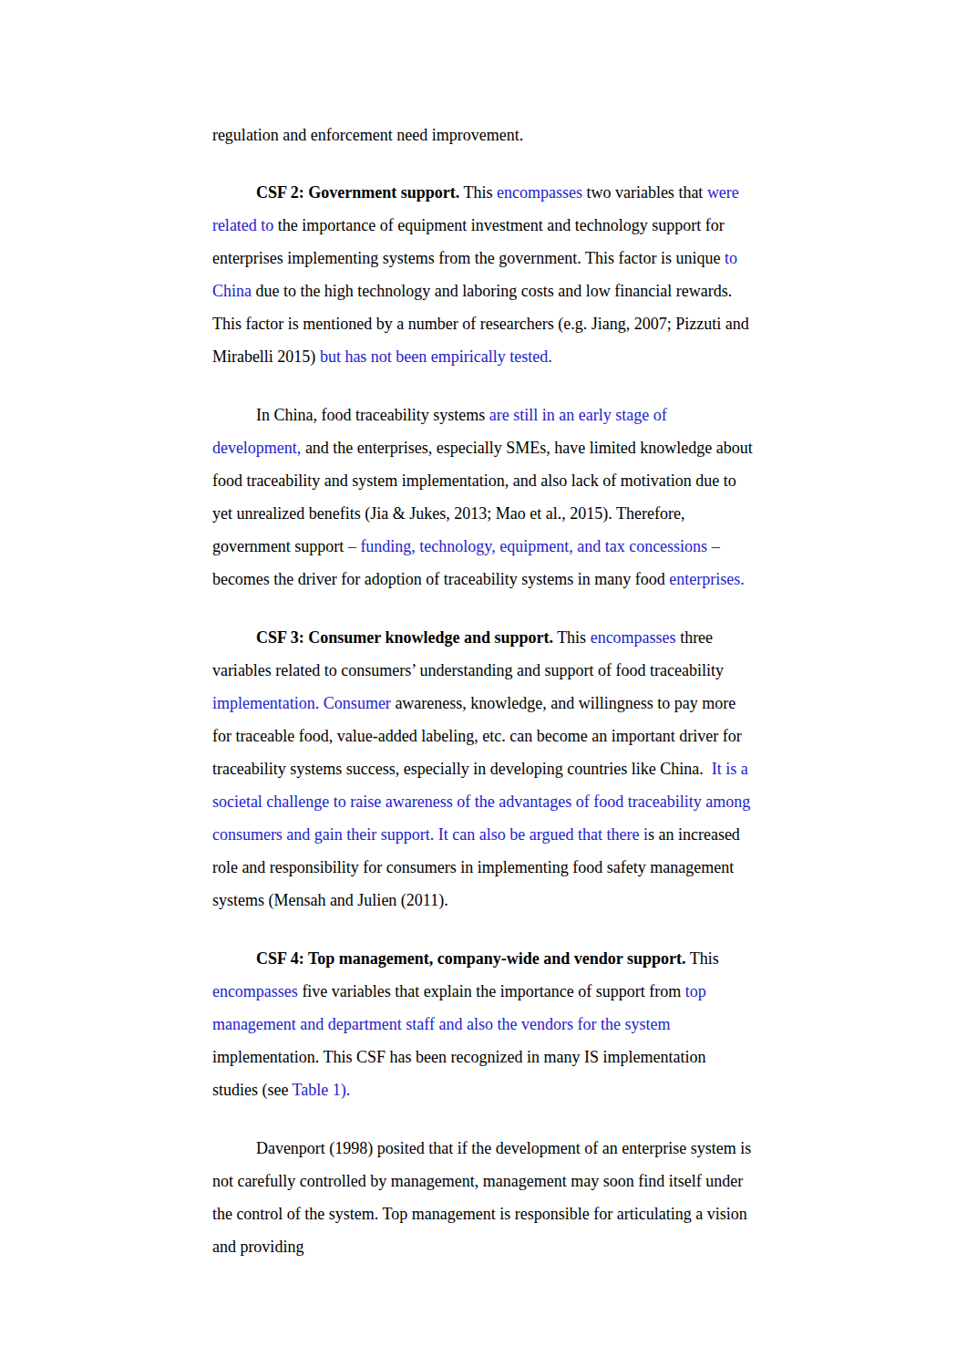regulation and enforcement need improvement.
CSF 2: Government support. This encompasses two variables that were related to the importance of equipment investment and technology support for enterprises implementing systems from the government. This factor is unique to China due to the high technology and laboring costs and low financial rewards. This factor is mentioned by a number of researchers (e.g. Jiang, 2007; Pizzuti and Mirabelli 2015) but has not been empirically tested.
In China, food traceability systems are still in an early stage of development, and the enterprises, especially SMEs, have limited knowledge about food traceability and system implementation, and also lack of motivation due to yet unrealized benefits (Jia & Jukes, 2013; Mao et al., 2015). Therefore, government support – funding, technology, equipment, and tax concessions – becomes the driver for adoption of traceability systems in many food enterprises.
CSF 3: Consumer knowledge and support. This encompasses three variables related to consumers’ understanding and support of food traceability implementation. Consumer awareness, knowledge, and willingness to pay more for traceable food, value-added labeling, etc. can become an important driver for traceability systems success, especially in developing countries like China. It is a societal challenge to raise awareness of the advantages of food traceability among consumers and gain their support. It can also be argued that there is an increased role and responsibility for consumers in implementing food safety management systems (Mensah and Julien (2011).
CSF 4: Top management, company-wide and vendor support. This encompasses five variables that explain the importance of support from top management and department staff and also the vendors for the system implementation. This CSF has been recognized in many IS implementation studies (see Table 1).
Davenport (1998) posited that if the development of an enterprise system is not carefully controlled by management, management may soon find itself under the control of the system. Top management is responsible for articulating a vision and providing